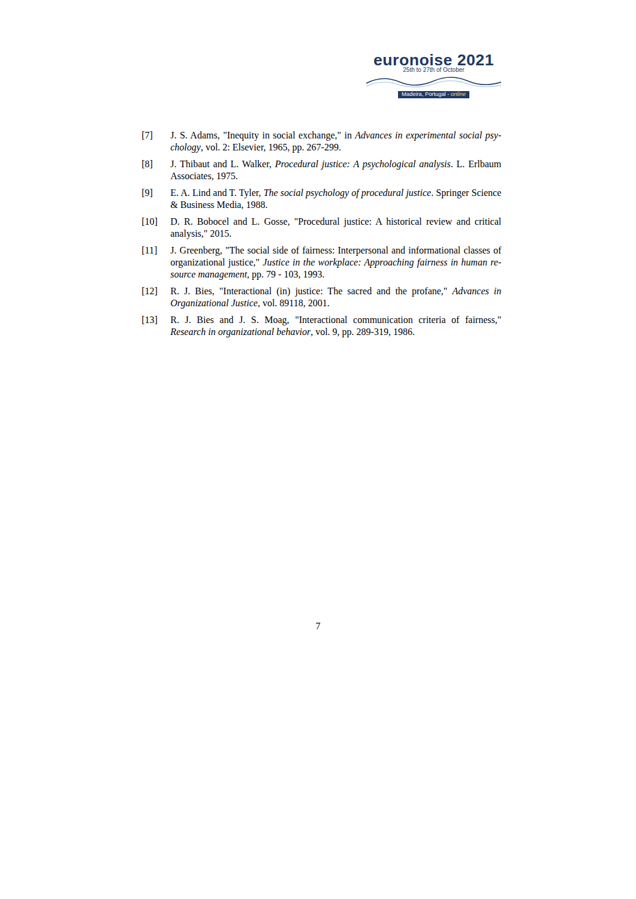euronoise 2021
25th to 27th of October
Madeira, Portugal - online
[7] J. S. Adams, "Inequity in social exchange," in Advances in experimental social psychology, vol. 2: Elsevier, 1965, pp. 267-299.
[8] J. Thibaut and L. Walker, Procedural justice: A psychological analysis. L. Erlbaum Associates, 1975.
[9] E. A. Lind and T. Tyler, The social psychology of procedural justice. Springer Science & Business Media, 1988.
[10] D. R. Bobocel and L. Gosse, "Procedural justice: A historical review and critical analysis," 2015.
[11] J. Greenberg, "The social side of fairness: Interpersonal and informational classes of organizational justice," Justice in the workplace: Approaching fairness in human resource management, pp. 79 - 103, 1993.
[12] R. J. Bies, "Interactional (in) justice: The sacred and the profane," Advances in Organizational Justice, vol. 89118, 2001.
[13] R. J. Bies and J. S. Moag, "Interactional communication criteria of fairness," Research in organizational behavior, vol. 9, pp. 289-319, 1986.
7